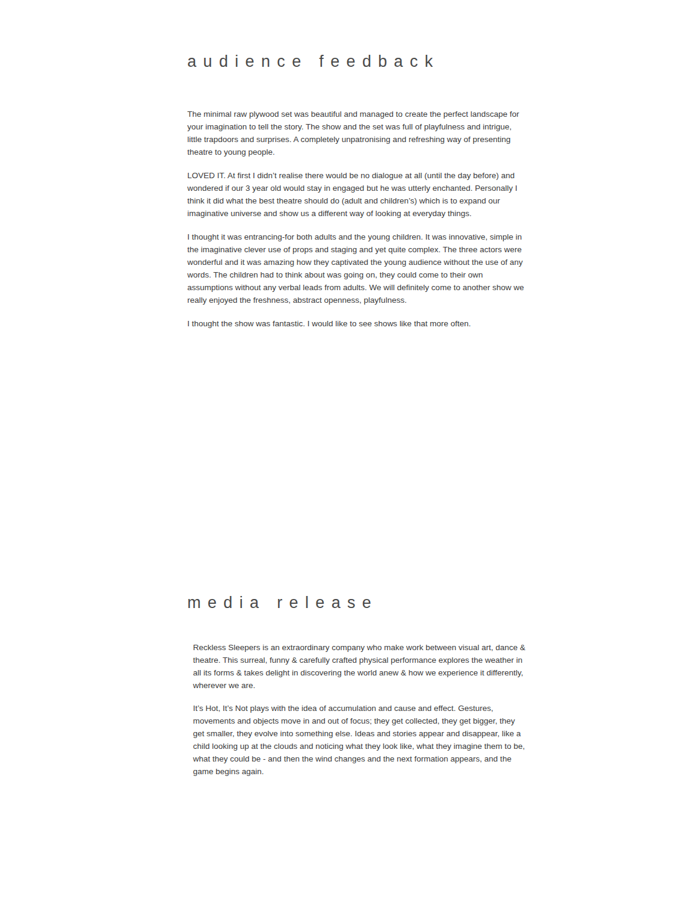audience feedback
The minimal raw plywood set was beautiful and managed to create the perfect landscape for your imagination to tell the story. The show and the set was full of playfulness and intrigue, little trapdoors and surprises. A completely unpatronising and refreshing way of presenting theatre to young people.
LOVED IT. At first I didn’t realise there would be no dialogue at all (until the day before) and wondered if our 3 year old would stay in engaged but he was utterly enchanted. Personally I think it did what the best theatre should do (adult and children’s) which is to expand our imaginative universe and show us a different way of looking at everyday things.
I thought it was entrancing-for both adults and the young children. It was innovative, simple in the imaginative clever use of props and staging and yet quite complex. The three actors were wonderful and it was amazing how they captivated the young audience without the use of any words. The children had to think about was going on, they could come to their own assumptions without any verbal leads from adults. We will definitely come to another show we really enjoyed the freshness, abstract openness, playfulness.
I thought the show was fantastic. I would like to see shows like that more often.
media release
Reckless Sleepers is an extraordinary company who make work between visual art, dance & theatre. This surreal, funny & carefully crafted physical performance explores the weather in all its forms & takes delight in discovering the world anew & how we experience it differently, wherever we are.
It’s Hot, It’s Not plays with the idea of accumulation and cause and effect. Gestures, movements and objects move in and out of focus; they get collected, they get bigger, they get smaller, they evolve into something else. Ideas and stories appear and disappear, like a child looking up at the clouds and noticing what they look like, what they imagine them to be, what they could be - and then the wind changes and the next formation appears, and the game begins again.